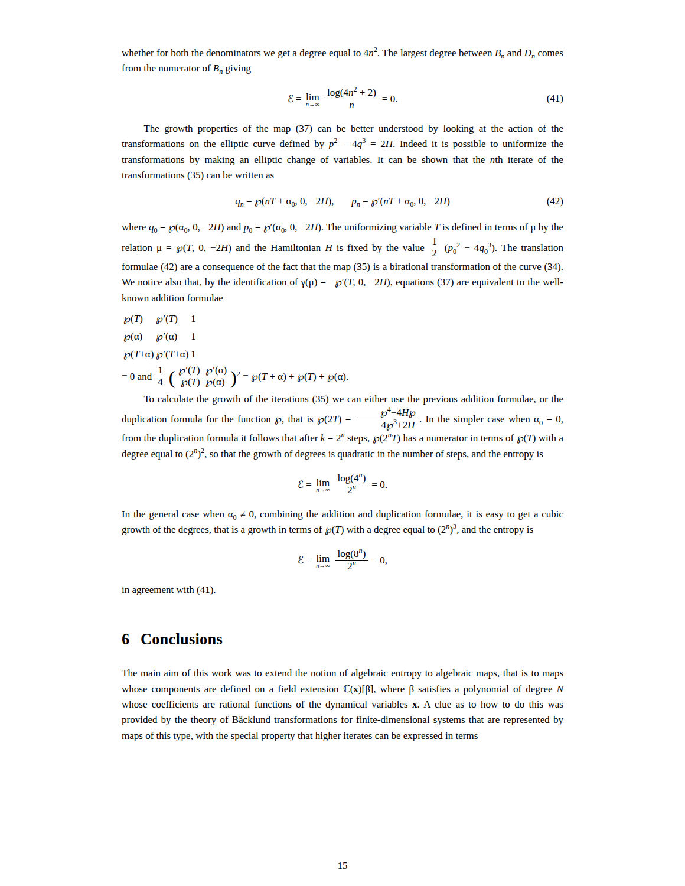whether for both the denominators we get a degree equal to 4n2. The largest degree between Bn and Dn comes from the numerator of Bn giving
ℰ = lim n→∞ log(4n2 + 2) n = 0. (41)
The growth properties of the map (37) can be better understood by looking at the action of the transformations on the elliptic curve defined by p2 − 4q3 = 2H. Indeed it is possible to uniformize the transformations by making an elliptic change of variables. It can be shown that the nth iterate of the transformations (35) can be written as
qn = ℘(nT + α0, 0, −2H), pn = ℘′(nT + α0, 0, −2H) (42)
where q0 = ℘(α0, 0, −2H) and p0 = ℘′(α0, 0, −2H). The uniformizing variable T is defined in terms of μ by the relation μ = ℘(T, 0, −2H) and the Hamiltonian H is fixed by the value 12 (p02 − 4q03). The translation formulae (42) are a consequence of the fact that the map (35) is a birational transformation of the curve (34). We notice also that, by the identification of γ(μ) = −℘′(T, 0, −2H), equations (37) are equivalent to the well-known addition formulae
| ℘( T ) | ℘′( T ) | 1 |
| ℘(α) | ℘′(α) | 1 |
| ℘( T +α) | ℘′( T +α) | 1 |
= 0 and 14 (℘′(T)−℘′(α)℘(T)−℘(α))2 = ℘(T + α) + ℘(T) + ℘(α).
To calculate the growth of the iterations (35) we can either use the previous addition formulae, or the duplication formula for the function ℘, that is ℘(2T) = ℘4−4H℘4℘3+2H. In the simpler case when α0 = 0, from the duplication formula it follows that after k = 2n steps, ℘(2nT) has a numerator in terms of ℘(T) with a degree equal to (2n)2, so that the growth of degrees is quadratic in the number of steps, and the entropy is
ℰ = lim n→∞ log(4n) 2n = 0.
In the general case when α0 ≠ 0, combining the addition and duplication formulae, it is easy to get a cubic growth of the degrees, that is a growth in terms of ℘(T) with a degree equal to (2n)3, and the entropy is
ℰ = lim n→∞ log(8n) 2n = 0,
in agreement with (41).
6 Conclusions
The main aim of this work was to extend the notion of algebraic entropy to algebraic maps, that is to maps whose components are defined on a field extension ℂ(x)[β], where β satisfies a polynomial of degree N whose coefficients are rational functions of the dynamical variables x. A clue as to how to do this was provided by the theory of Bäcklund transformations for finite-dimensional systems that are represented by maps of this type, with the special property that higher iterates can be expressed in terms
15